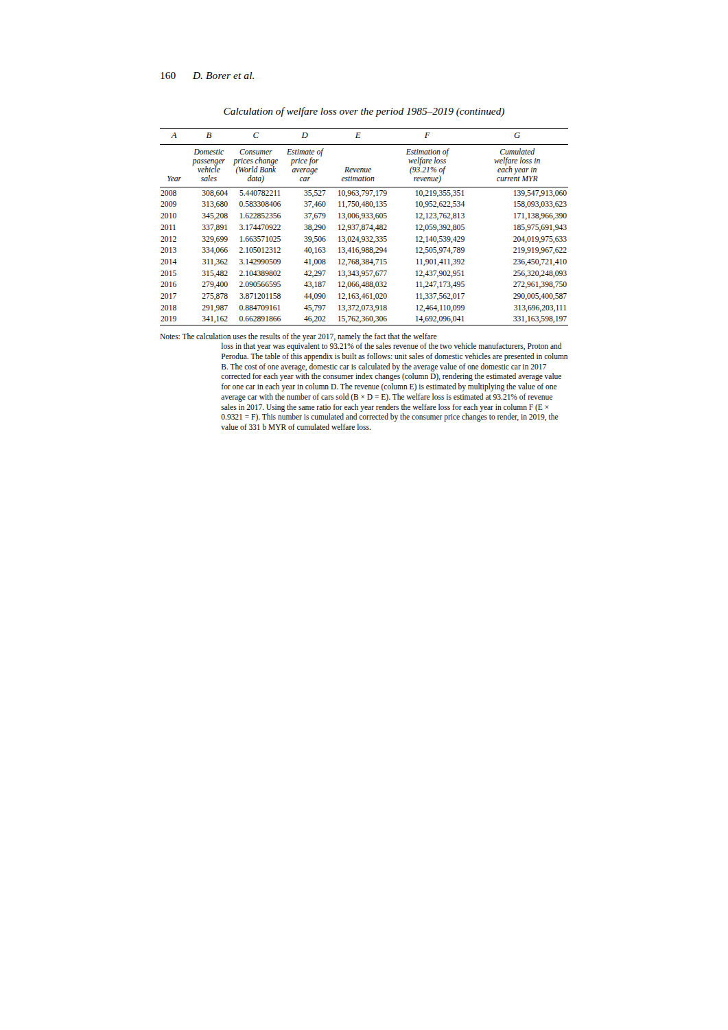160 D. Borer et al.
Calculation of welfare loss over the period 1985–2019 (continued)
| A | B | C | D | E | F | G |
| --- | --- | --- | --- | --- | --- | --- |
| Year | Domestic passenger vehicle sales | Consumer prices change (World Bank data) | Estimate of price for average car | Revenue estimation | Estimation of welfare loss (93.21% of revenue) | Cumulated welfare loss in each year in current MYR |
| 2008 | 308,604 | 5.440782211 | 35,527 | 10,963,797,179 | 10,219,355,351 | 139,547,913,060 |
| 2009 | 313,680 | 0.583308406 | 37,460 | 11,750,480,135 | 10,952,622,534 | 158,093,033,623 |
| 2010 | 345,208 | 1.622852356 | 37,679 | 13,006,933,605 | 12,123,762,813 | 171,138,966,390 |
| 2011 | 337,891 | 3.174470922 | 38,290 | 12,937,874,482 | 12,059,392,805 | 185,975,691,943 |
| 2012 | 329,699 | 1.663571025 | 39,506 | 13,024,932,335 | 12,140,539,429 | 204,019,975,633 |
| 2013 | 334,066 | 2.105012312 | 40,163 | 13,416,988,294 | 12,505,974,789 | 219,919,967,622 |
| 2014 | 311,362 | 3.142990509 | 41,008 | 12,768,384,715 | 11,901,411,392 | 236,450,721,410 |
| 2015 | 315,482 | 2.104389802 | 42,297 | 13,343,957,677 | 12,437,902,951 | 256,320,248,093 |
| 2016 | 279,400 | 2.090566595 | 43,187 | 12,066,488,032 | 11,247,173,495 | 272,961,398,750 |
| 2017 | 275,878 | 3.871201158 | 44,090 | 12,163,461,020 | 11,337,562,017 | 290,005,400,587 |
| 2018 | 291,987 | 0.884709161 | 45,797 | 13,372,073,918 | 12,464,110,099 | 313,696,203,111 |
| 2019 | 341,162 | 0.662891866 | 46,202 | 15,762,360,306 | 14,692,096,041 | 331,163,598,197 |
Notes: The calculation uses the results of the year 2017, namely the fact that the welfareloss in that year was equivalent to 93.21% of the sales revenue of the two vehicle manufacturers, Proton and Perodua. The table of this appendix is built as follows: unit sales of domestic vehicles are presented in column B. The cost of one average, domestic car is calculated by the average value of one domestic car in 2017 corrected for each year with the consumer index changes (column D), rendering the estimated average value for one car in each year in column D. The revenue (column E) is estimated by multiplying the value of one average car with the number of cars sold (B × D = E). The welfare loss is estimated at 93.21% of revenue sales in 2017. Using the same ratio for each year renders the welfare loss for each year in column F (E × 0.9321 = F). This number is cumulated and corrected by the consumer price changes to render, in 2019, the value of 331 b MYR of cumulated welfare loss.